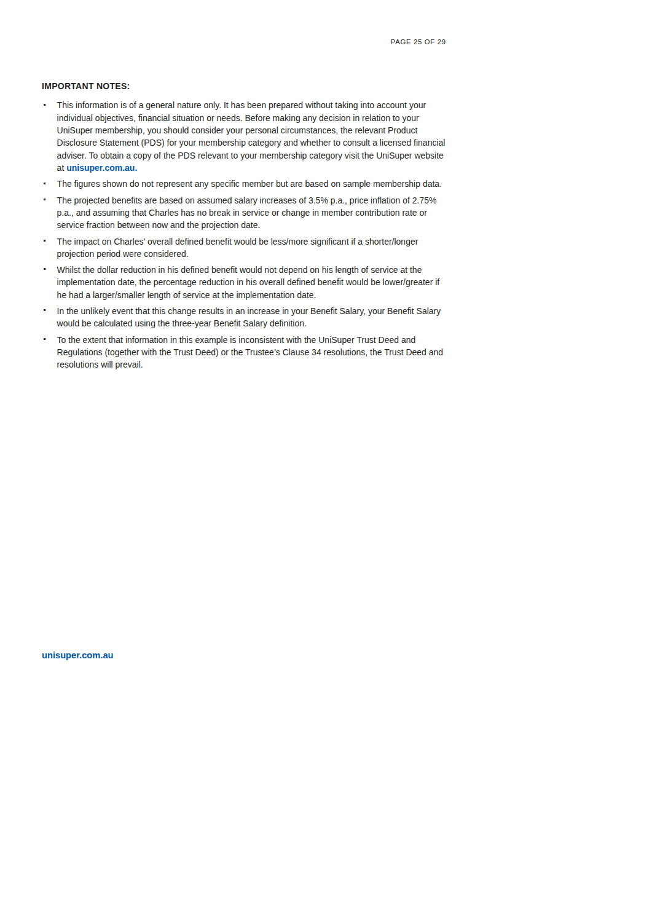PAGE 25 OF 29
Important notes:
This information is of a general nature only. It has been prepared without taking into account your individual objectives, financial situation or needs. Before making any decision in relation to your UniSuper membership, you should consider your personal circumstances, the relevant Product Disclosure Statement (PDS) for your membership category and whether to consult a licensed financial adviser. To obtain a copy of the PDS relevant to your membership category visit the UniSuper website at unisuper.com.au.
The figures shown do not represent any specific member but are based on sample membership data.
The projected benefits are based on assumed salary increases of 3.5% p.a., price inflation of 2.75% p.a., and assuming that Charles has no break in service or change in member contribution rate or service fraction between now and the projection date.
The impact on Charles’ overall defined benefit would be less/more significant if a shorter/longer projection period were considered.
Whilst the dollar reduction in his defined benefit would not depend on his length of service at the implementation date, the percentage reduction in his overall defined benefit would be lower/greater if he had a larger/smaller length of service at the implementation date.
In the unlikely event that this change results in an increase in your Benefit Salary, your Benefit Salary would be calculated using the three-year Benefit Salary definition.
To the extent that information in this example is inconsistent with the UniSuper Trust Deed and Regulations (together with the Trust Deed) or the Trustee’s Clause 34 resolutions, the Trust Deed and resolutions will prevail.
unisuper.com.au